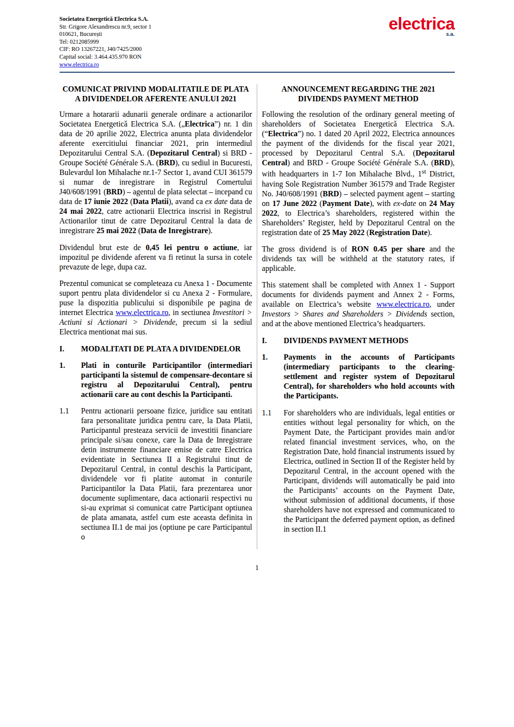Societatea Energetică Electrica S.A.
Str. Grigore Alexandrescu nr.9, sector 1
010621, București
Tel: 0212085999
CIF: RO 13267221, J40/7425/2000
Capital social: 3.464.435.970 RON
www.electrica.ro
electricas.a.
| Comunicat privind modalitatile de plata a dividendelor aferente anului 2021 Urmare a hotararii adunarii generale ordinare a actionarilor Societatea Energetică Electrica S.A. („ Electrica ”) nr. 1 din data de 20 aprilie 2022, Electrica anunta plata dividendelor aferente exercitiului financiar 2021, prin intermediul Depozitarului Central S.A. ( Depozitarul Central ) si BRD - Groupe Société Générale S.A. ( BRD ), cu sediul in Bucuresti, Bulevardul Ion Mihalache nr.1-7 Sector 1, avand CUI 361579 si numar de inregistrare in Registrul Comertului J40/608/1991 ( BRD ) – agentul de plata selectat – incepand cu data de 17 iunie 2022 ( Data Platii ), avand ca ex date data de 24 mai 2022 , catre actionarii Electrica inscrisi in Registrul Actionarilor tinut de catre Depozitarul Central la data de inregistrare 25 mai 2022 ( Data de Inregistrare ). Dividendul brut este de 0,45 lei pentru o actiune , iar impozitul pe dividende aferent va fi retinut la sursa in cotele prevazute de lege, dupa caz. Prezentul comunicat se completeaza cu Anexa 1 - Documente suport pentru plata dividendelor si cu Anexa 2 - Formulare, puse la dispozitia publicului si disponibile pe pagina de internet Electrica www.electrica.ro , in sectiunea Investitori > Actiuni si Actionari > Dividende , precum si la sediul Electrica mentionat mai sus. I. MODALITATI DE PLATA A DIVIDENDELOR 1. Plati in conturile Participantilor (intermediari participanti la sistemul de compensare-decontare si registru al Depozitarului Central), pentru actionarii care au cont deschis la Participanti. 1.1 Pentru actionarii persoane fizice, juridice sau entitati fara personalitate juridica pentru care, la Data Platii, Participantul presteaza servicii de investitii financiare principale si/sau conexe, care la Data de Inregistrare detin instrumente financiare emise de catre Electrica evidentiate in Sectiunea II a Registrului tinut de Depozitarul Central, in contul deschis la Participant, dividendele vor fi platite automat in conturile Participantilor la Data Platii, fara prezentarea unor documente suplimentare, daca actionarii respectivi nu si-au exprimat si comunicat catre Participant optiunea de plata amanata, astfel cum este aceasta definita in sectiunea II.1 de mai jos (optiune pe care Participantul o | Announcement regarding the 2021 dividends payment method Following the resolution of the ordinary general meeting of shareholders of Societatea Energetică Electrica S.A.(“ Electrica ”) no. 1 dated 20 April 2022, Electrica announces the payment of the dividends for the fiscal year 2021, processed by Depozitarul Central S.A. ( Depozitarul Central ) and BRD - Groupe Société Générale S.A. ( BRD ), with headquarters in 1-7 Ion Mihalache Blvd., 1 st District, having Sole Registration Number 361579 and Trade Register No. J40/608/1991 ( BRD ) – selected payment agent – starting on 17 June 2022 ( Payment Date ), with ex-date on 24 May 2022 , to Electrica’s shareholders, registered within the Shareholders’ Register, held by Depozitarul Central on the registration date of 25 May 2022 ( Registration Date ). The gross dividend is of RON 0.45 per share and the dividends tax will be withheld at the statutory rates, if applicable. This statement shall be completed with Annex 1 - Support documents for dividends payment and Annex 2 - Forms, available on Electrica’s website www.electrica.ro , under Investors > Shares and Shareholders > Dividends section, and at the above mentioned Electrica’s headquarters. I. DIVIDENDS PAYMENT METHODS 1. Payments in the accounts of Participants (intermediary participants to the clearing-settlement and register system of Depozitarul Central), for shareholders who hold accounts with the Participants. 1.1 For shareholders who are individuals, legal entities or entities without legal personality for which, on the Payment Date, the Participant provides main and/or related financial investment services, who, on the Registration Date, hold financial instruments issued by Electrica, outlined in Section II of the Register held by Depozitarul Central, in the account opened with the Participant, dividends will automatically be paid into the Participants’ accounts on the Payment Date, without submission of additional documents, if those shareholders have not expressed and communicated to the Participant the deferred payment option, as defined in section II.1 |
1